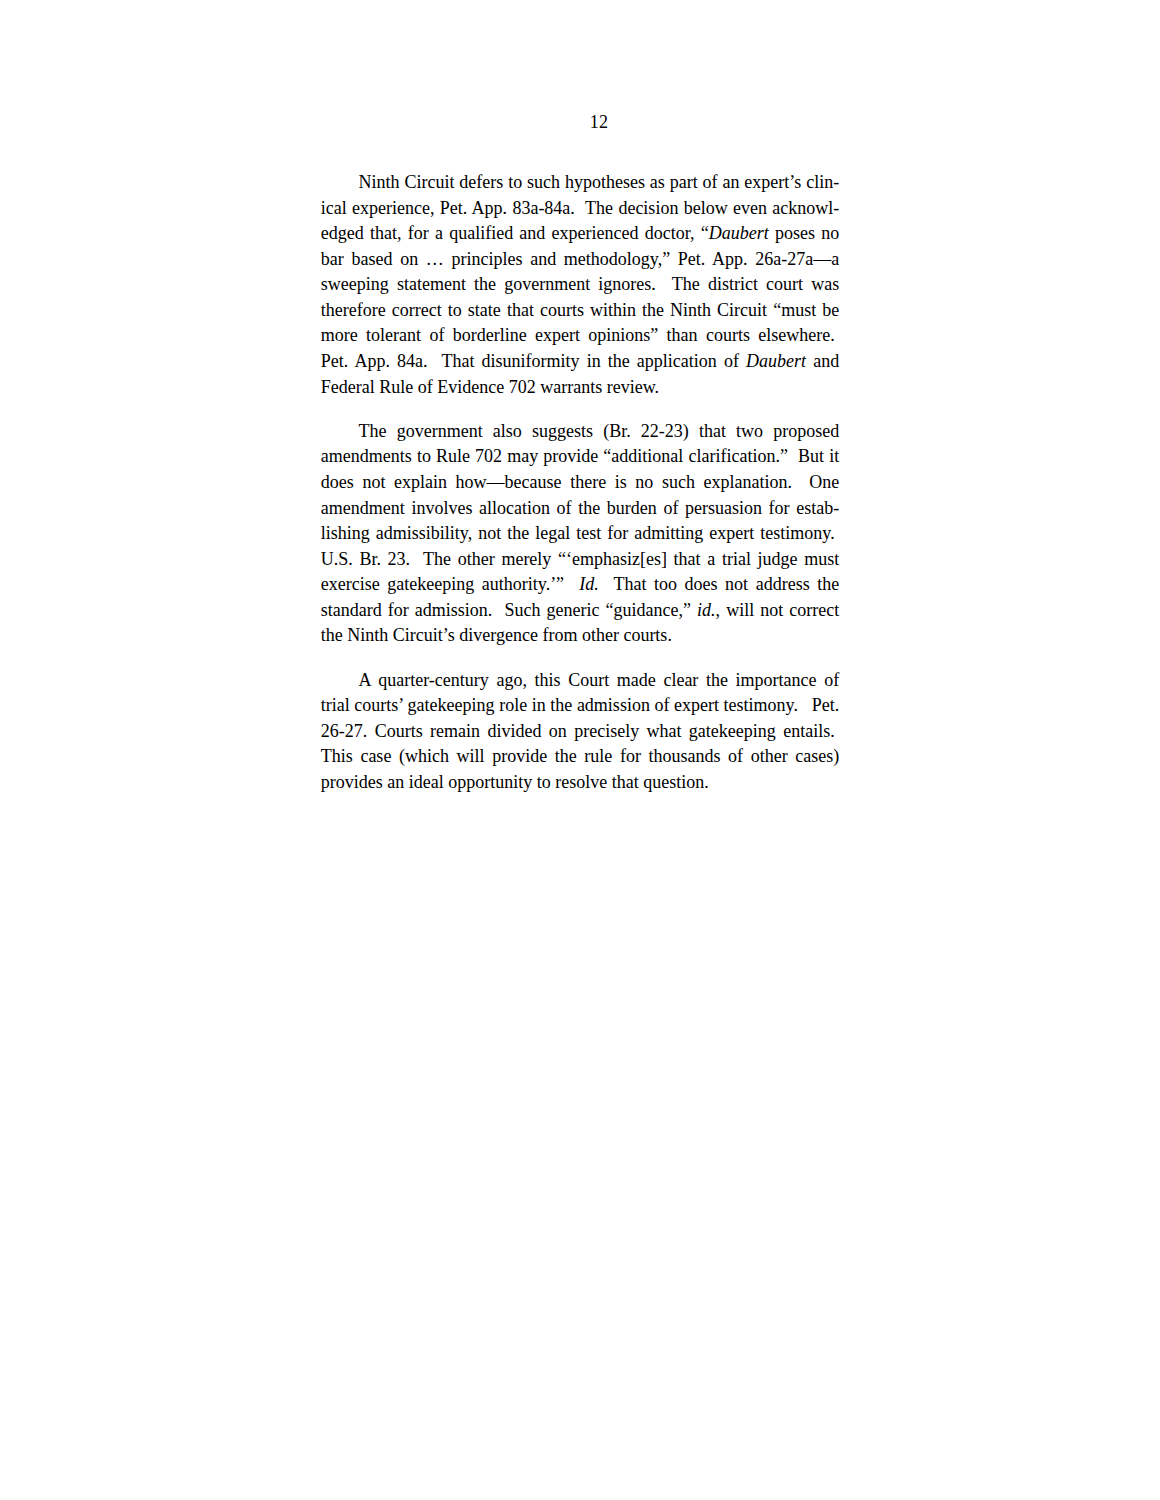12
Ninth Circuit defers to such hypotheses as part of an expert’s clinical experience, Pet. App. 83a-84a. The decision below even acknowledged that, for a qualified and experienced doctor, “Daubert poses no bar based on … principles and methodology,” Pet. App. 26a-27a—a sweeping statement the government ignores. The district court was therefore correct to state that courts within the Ninth Circuit “must be more tolerant of borderline expert opinions” than courts elsewhere. Pet. App. 84a. That disuniformity in the application of Daubert and Federal Rule of Evidence 702 warrants review.
The government also suggests (Br. 22-23) that two proposed amendments to Rule 702 may provide “additional clarification.” But it does not explain how—because there is no such explanation. One amendment involves allocation of the burden of persuasion for establishing admissibility, not the legal test for admitting expert testimony. U.S. Br. 23. The other merely “‘emphasiz[es] that a trial judge must exercise gatekeeping authority.’” Id. That too does not address the standard for admission. Such generic “guidance,” id., will not correct the Ninth Circuit’s divergence from other courts.
A quarter-century ago, this Court made clear the importance of trial courts’ gatekeeping role in the admission of expert testimony. Pet. 26-27. Courts remain divided on precisely what gatekeeping entails. This case (which will provide the rule for thousands of other cases) provides an ideal opportunity to resolve that question.